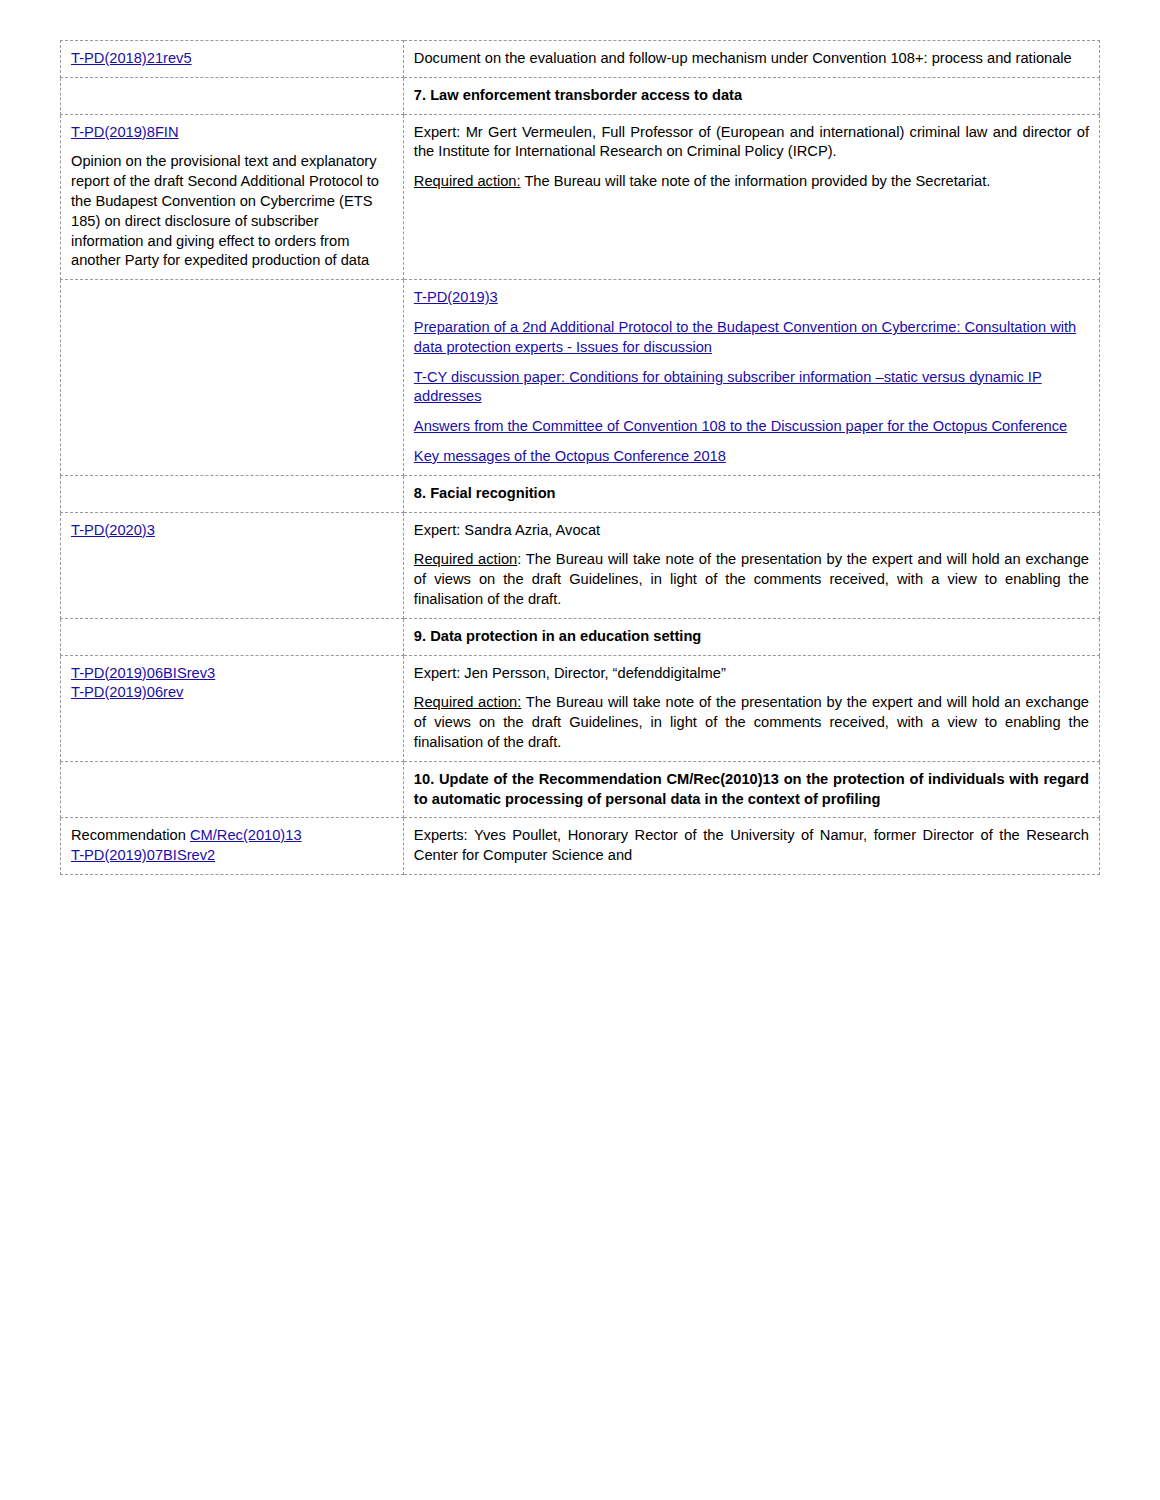| T-PD(2018)21rev5 | Document on the evaluation and follow-up mechanism under Convention 108+: process and rationale |
| | 7. Law enforcement transborder access to data |
| T-PD(2019)8FIN Opinion on the provisional text and explanatory report of the draft Second Additional Protocol to the Budapest Convention on Cybercrime (ETS 185) on direct disclosure of subscriber information and giving effect to orders from another Party for expedited production of data | Expert: Mr Gert Vermeulen, Full Professor of (European and international) criminal law and director of the Institute for International Research on Criminal Policy (IRCP). Required action: The Bureau will take note of the information provided by the Secretariat. |
| | T-PD(2019)3 Preparation of a 2nd Additional Protocol to the Budapest Convention on Cybercrime: Consultation with data protection experts - Issues for discussion T-CY discussion paper: Conditions for obtaining subscriber information –static versus dynamic IP addresses Answers from the Committee of Convention 108 to the Discussion paper for the Octopus Conference Key messages of the Octopus Conference 2018 |
| | 8. Facial recognition |
| T-PD(2020)3 | Expert: Sandra Azria, Avocat Required action : The Bureau will take note of the presentation by the expert and will hold an exchange of views on the draft Guidelines, in light of the comments received, with a view to enabling the finalisation of the draft. |
| | 9. Data protection in an education setting |
| T-PD(2019)06BISrev3 T-PD(2019)06rev | Expert: Jen Persson, Director, “defenddigitalme” Required action: The Bureau will take note of the presentation by the expert and will hold an exchange of views on the draft Guidelines, in light of the comments received, with a view to enabling the finalisation of the draft. |
| | 10. Update of the Recommendation CM/Rec(2010)13 on the protection of individuals with regard to automatic processing of personal data in the context of profiling |
| Recommendation CM/Rec(2010)13 T-PD(2019)07BISrev2 | Experts: Yves Poullet, Honorary Rector of the University of Namur, former Director of the Research Center for Computer Science and |